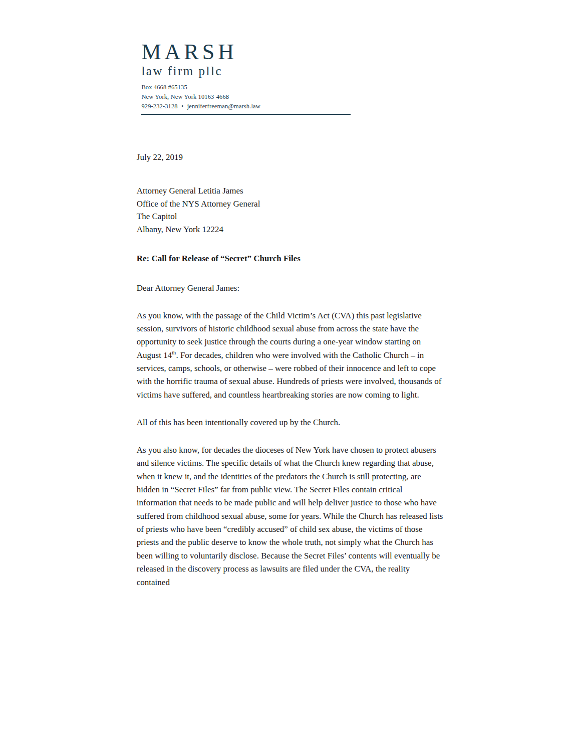MARSH
law firm pllc
Box 4668 #65135
New York, New York 10163-4668
929-232-3128 • jenniferfreeman@marsh.law
July 22, 2019
Attorney General Letitia James
Office of the NYS Attorney General
The Capitol
Albany, New York 12224
Re: Call for Release of “Secret” Church Files
Dear Attorney General James:
As you know, with the passage of the Child Victim’s Act (CVA) this past legislative session, survivors of historic childhood sexual abuse from across the state have the opportunity to seek justice through the courts during a one-year window starting on August 14th. For decades, children who were involved with the Catholic Church – in services, camps, schools, or otherwise – were robbed of their innocence and left to cope with the horrific trauma of sexual abuse. Hundreds of priests were involved, thousands of victims have suffered, and countless heartbreaking stories are now coming to light.
All of this has been intentionally covered up by the Church.
As you also know, for decades the dioceses of New York have chosen to protect abusers and silence victims. The specific details of what the Church knew regarding that abuse, when it knew it, and the identities of the predators the Church is still protecting, are hidden in “Secret Files” far from public view. The Secret Files contain critical information that needs to be made public and will help deliver justice to those who have suffered from childhood sexual abuse, some for years. While the Church has released lists of priests who have been “credibly accused” of child sex abuse, the victims of those priests and the public deserve to know the whole truth, not simply what the Church has been willing to voluntarily disclose. Because the Secret Files’ contents will eventually be released in the discovery process as lawsuits are filed under the CVA, the reality contained